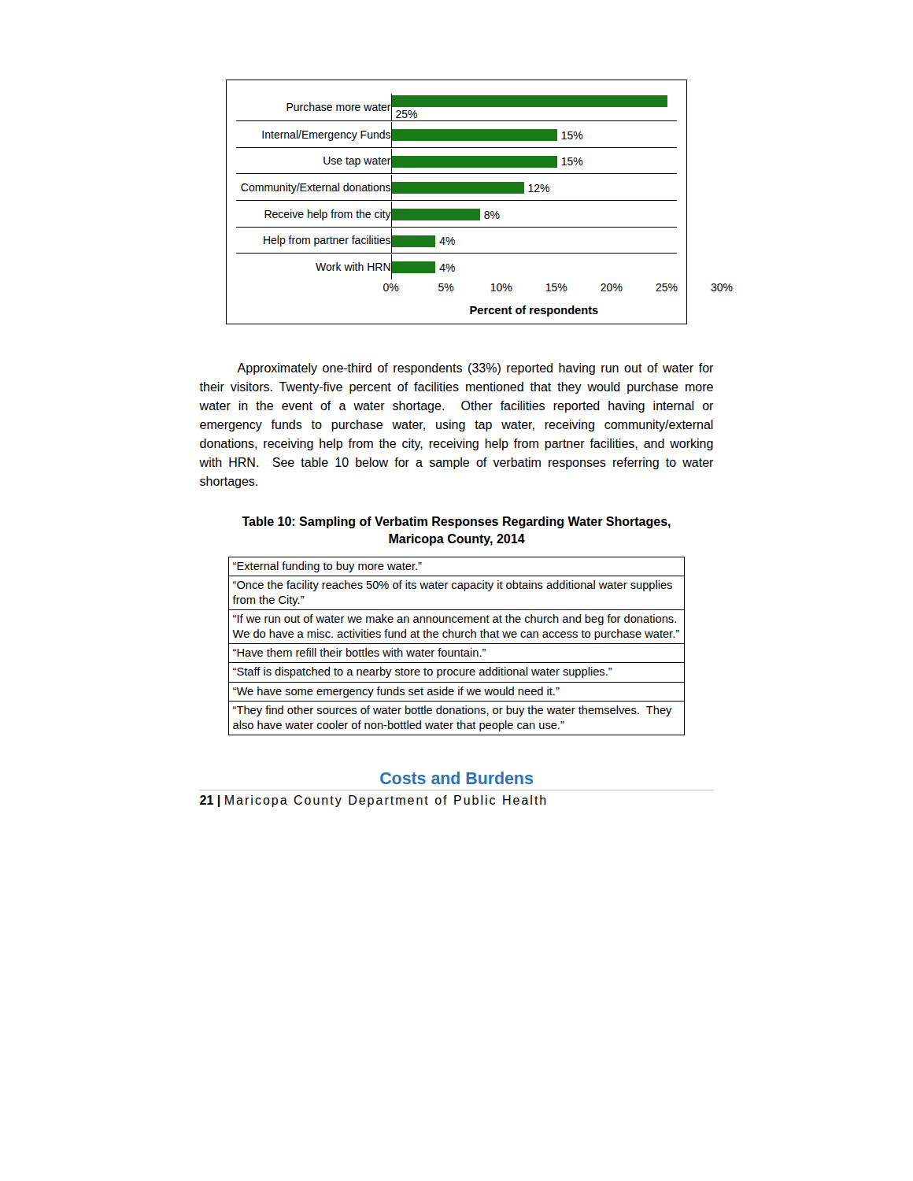| Purchase more water | 25% |
| Internal/Emergency Funds | 15% |
| Use tap water | 15% |
| Community/External donations | 12% |
| Receive help from the city | 8% |
| Help from partner facilities | 4% |
| Work with HRN | 4% |
0% 5% 10% 15% 20% 25% 30%
Percent of respondents
Approximately one-third of respondents (33%) reported having run out of water for their visitors. Twenty-five percent of facilities mentioned that they would purchase more water in the event of a water shortage. Other facilities reported having internal or emergency funds to purchase water, using tap water, receiving community/external donations, receiving help from the city, receiving help from partner facilities, and working with HRN. See table 10 below for a sample of verbatim responses referring to water shortages.
Table 10: Sampling of Verbatim Responses Regarding Water Shortages, Maricopa County, 2014
| “External funding to buy more water.” |
| “Once the facility reaches 50% of its water capacity it obtains additional water supplies from the City.” |
| “If we run out of water we make an announcement at the church and beg for donations. We do have a misc. activities fund at the church that we can access to purchase water.” |
| “Have them refill their bottles with water fountain.” |
| “Staff is dispatched to a nearby store to procure additional water supplies.” |
| “We have some emergency funds set aside if we would need it.” |
| “They find other sources of water bottle donations, or buy the water themselves. They also have water cooler of non-bottled water that people can use.” |
Costs and Burdens
21 | Maricopa County Department of Public Health